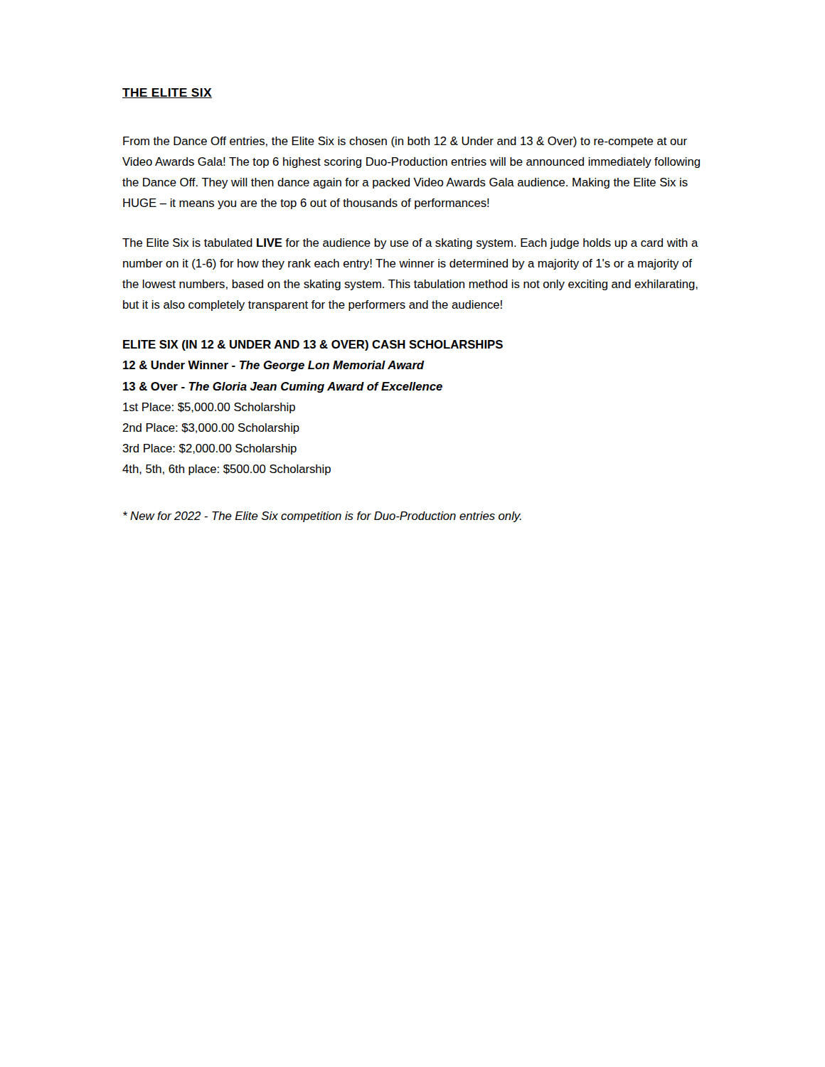THE ELITE SIX
From the Dance Off entries, the Elite Six is chosen (in both 12 & Under and 13 & Over) to re-compete at our Video Awards Gala! The top 6 highest scoring Duo-Production entries will be announced immediately following the Dance Off. They will then dance again for a packed Video Awards Gala audience. Making the Elite Six is HUGE – it means you are the top 6 out of thousands of performances!
The Elite Six is tabulated LIVE for the audience by use of a skating system. Each judge holds up a card with a number on it (1-6) for how they rank each entry! The winner is determined by a majority of 1's or a majority of the lowest numbers, based on the skating system. This tabulation method is not only exciting and exhilarating, but it is also completely transparent for the performers and the audience!
ELITE SIX (IN 12 & UNDER AND 13 & OVER) CASH SCHOLARSHIPS
12 & Under Winner - The George Lon Memorial Award
13 & Over - The Gloria Jean Cuming Award of Excellence
1st Place: $5,000.00 Scholarship
2nd Place: $3,000.00 Scholarship
3rd Place: $2,000.00 Scholarship
4th, 5th, 6th place: $500.00 Scholarship
* New for 2022 - The Elite Six competition is for Duo-Production entries only.